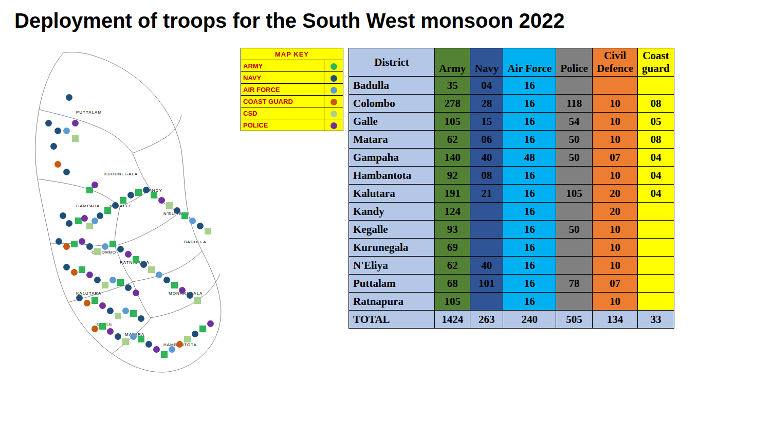Deployment of troops for the South West monsoon 2022
PUTTALAM KURUNEGALA GAMPAHA KEGALLE KANDY N'ELIYA BADULLA COLOMBO RATNAPURA KALUTARA MONARAGALA GALLE MATARA HAMBANTOTA
| MAP KEY |
| ARMY | |
| NAVY | |
| AIR FORCE | |
| COAST GUARD | |
| CSD | |
| POLICE | |
| District | Army | Navy | Air Force | Police | Civil Defence | Coast guard |
| --- | --- | --- | --- | --- | --- | --- |
| Badulla | 35 | 04 | 16 | | | |
| Colombo | 278 | 28 | 16 | 118 | 10 | 08 |
| Galle | 105 | 15 | 16 | 54 | 10 | 05 |
| Matara | 62 | 06 | 16 | 50 | 10 | 08 |
| Gampaha | 140 | 40 | 48 | 50 | 07 | 04 |
| Hambantota | 92 | 08 | 16 | | 10 | 04 |
| Kalutara | 191 | 21 | 16 | 105 | 20 | 04 |
| Kandy | 124 | | 16 | | 20 | |
| Kegalle | 93 | | 16 | 50 | 10 | |
| Kurunegala | 69 | | 16 | | 10 | |
| N'Eliya | 62 | 40 | 16 | | 10 | |
| Puttalam | 68 | 101 | 16 | 78 | 07 | |
| Ratnapura | 105 | | 16 | | 10 | |
| TOTAL | 1424 | 263 | 240 | 505 | 134 | 33 |